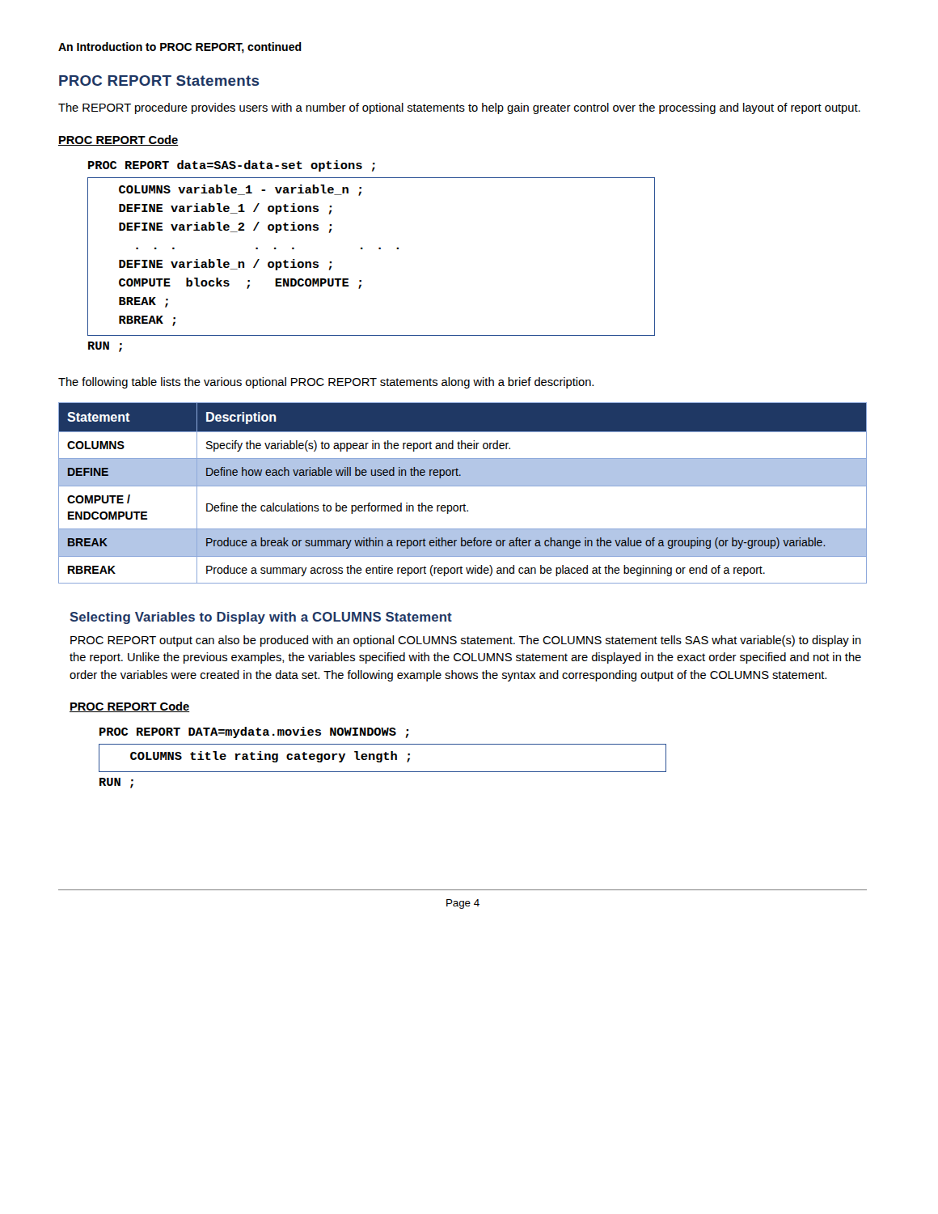An Introduction to PROC REPORT, continued
PROC REPORT Statements
The REPORT procedure provides users with a number of optional statements to help gain greater control over the processing and layout of report output.
PROC REPORT Code
PROC REPORT data=SAS-data-set options ;
COLUMNS variable_1 - variable_n ;
DEFINE variable_1 / options ;
DEFINE variable_2 / options ;
. . . . . . . . .
DEFINE variable_n / options ;
COMPUTE blocks ; ENDCOMPUTE ;
BREAK ;
RBREAK ;
RUN ;
The following table lists the various optional PROC REPORT statements along with a brief description.
| Statement | Description |
| --- | --- |
| COLUMNS | Specify the variable(s) to appear in the report and their order. |
| DEFINE | Define how each variable will be used in the report. |
| COMPUTE / ENDCOMPUTE | Define the calculations to be performed in the report. |
| BREAK | Produce a break or summary within a report either before or after a change in the value of a grouping (or by-group) variable. |
| RBREAK | Produce a summary across the entire report (report wide) and can be placed at the beginning or end of a report. |
Selecting Variables to Display with a COLUMNS Statement
PROC REPORT output can also be produced with an optional COLUMNS statement. The COLUMNS statement tells SAS what variable(s) to display in the report. Unlike the previous examples, the variables specified with the COLUMNS statement are displayed in the exact order specified and not in the order the variables were created in the data set. The following example shows the syntax and corresponding output of the COLUMNS statement.
PROC REPORT Code
PROC REPORT DATA=mydata.movies NOWINDOWS ;
COLUMNS title rating category length ;
RUN ;
Page 4